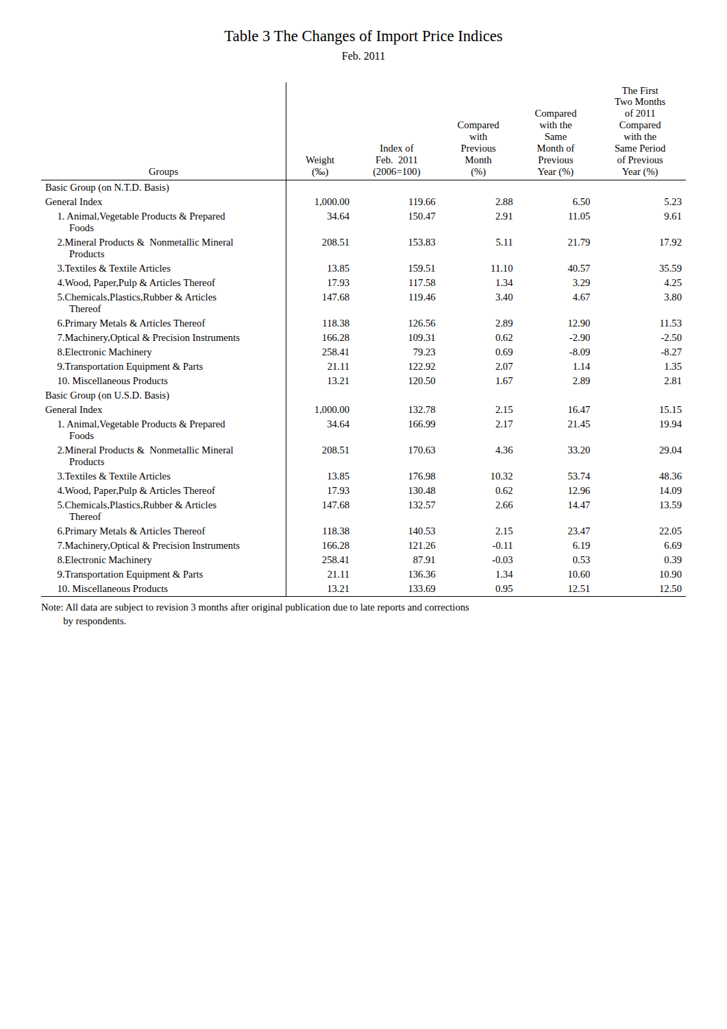Table 3 The Changes of Import Price Indices
Feb. 2011
| Groups | Weight (‰) | Index of Feb. 2011 (2006=100) | Compared with Previous Month (%) | Compared with the Same Month of Previous Year (%) | The First Two Months of 2011 Compared with the Same Period of Previous Year (%) |
| --- | --- | --- | --- | --- | --- |
| Basic Group (on N.T.D. Basis) | | | | | |
| General Index | 1,000.00 | 119.66 | 2.88 | 6.50 | 5.23 |
| 1. Animal,Vegetable Products & Prepared Foods | 34.64 | 150.47 | 2.91 | 11.05 | 9.61 |
| 2.Mineral Products & Nonmetallic Mineral Products | 208.51 | 153.83 | 5.11 | 21.79 | 17.92 |
| 3.Textiles & Textile Articles | 13.85 | 159.51 | 11.10 | 40.57 | 35.59 |
| 4.Wood, Paper,Pulp & Articles Thereof | 17.93 | 117.58 | 1.34 | 3.29 | 4.25 |
| 5.Chemicals,Plastics,Rubber & Articles Thereof | 147.68 | 119.46 | 3.40 | 4.67 | 3.80 |
| 6.Primary Metals & Articles Thereof | 118.38 | 126.56 | 2.89 | 12.90 | 11.53 |
| 7.Machinery,Optical & Precision Instruments | 166.28 | 109.31 | 0.62 | -2.90 | -2.50 |
| 8.Electronic Machinery | 258.41 | 79.23 | 0.69 | -8.09 | -8.27 |
| 9.Transportation Equipment & Parts | 21.11 | 122.92 | 2.07 | 1.14 | 1.35 |
| 10. Miscellaneous Products | 13.21 | 120.50 | 1.67 | 2.89 | 2.81 |
| Basic Group (on U.S.D. Basis) | | | | | |
| General Index | 1,000.00 | 132.78 | 2.15 | 16.47 | 15.15 |
| 1. Animal,Vegetable Products & Prepared Foods | 34.64 | 166.99 | 2.17 | 21.45 | 19.94 |
| 2.Mineral Products & Nonmetallic Mineral Products | 208.51 | 170.63 | 4.36 | 33.20 | 29.04 |
| 3.Textiles & Textile Articles | 13.85 | 176.98 | 10.32 | 53.74 | 48.36 |
| 4.Wood, Paper,Pulp & Articles Thereof | 17.93 | 130.48 | 0.62 | 12.96 | 14.09 |
| 5.Chemicals,Plastics,Rubber & Articles Thereof | 147.68 | 132.57 | 2.66 | 14.47 | 13.59 |
| 6.Primary Metals & Articles Thereof | 118.38 | 140.53 | 2.15 | 23.47 | 22.05 |
| 7.Machinery,Optical & Precision Instruments | 166.28 | 121.26 | -0.11 | 6.19 | 6.69 |
| 8.Electronic Machinery | 258.41 | 87.91 | -0.03 | 0.53 | 0.39 |
| 9.Transportation Equipment & Parts | 21.11 | 136.36 | 1.34 | 10.60 | 10.90 |
| 10. Miscellaneous Products | 13.21 | 133.69 | 0.95 | 12.51 | 12.50 |
Note: All data are subject to revision 3 months after original publication due to late reports and corrections by respondents.